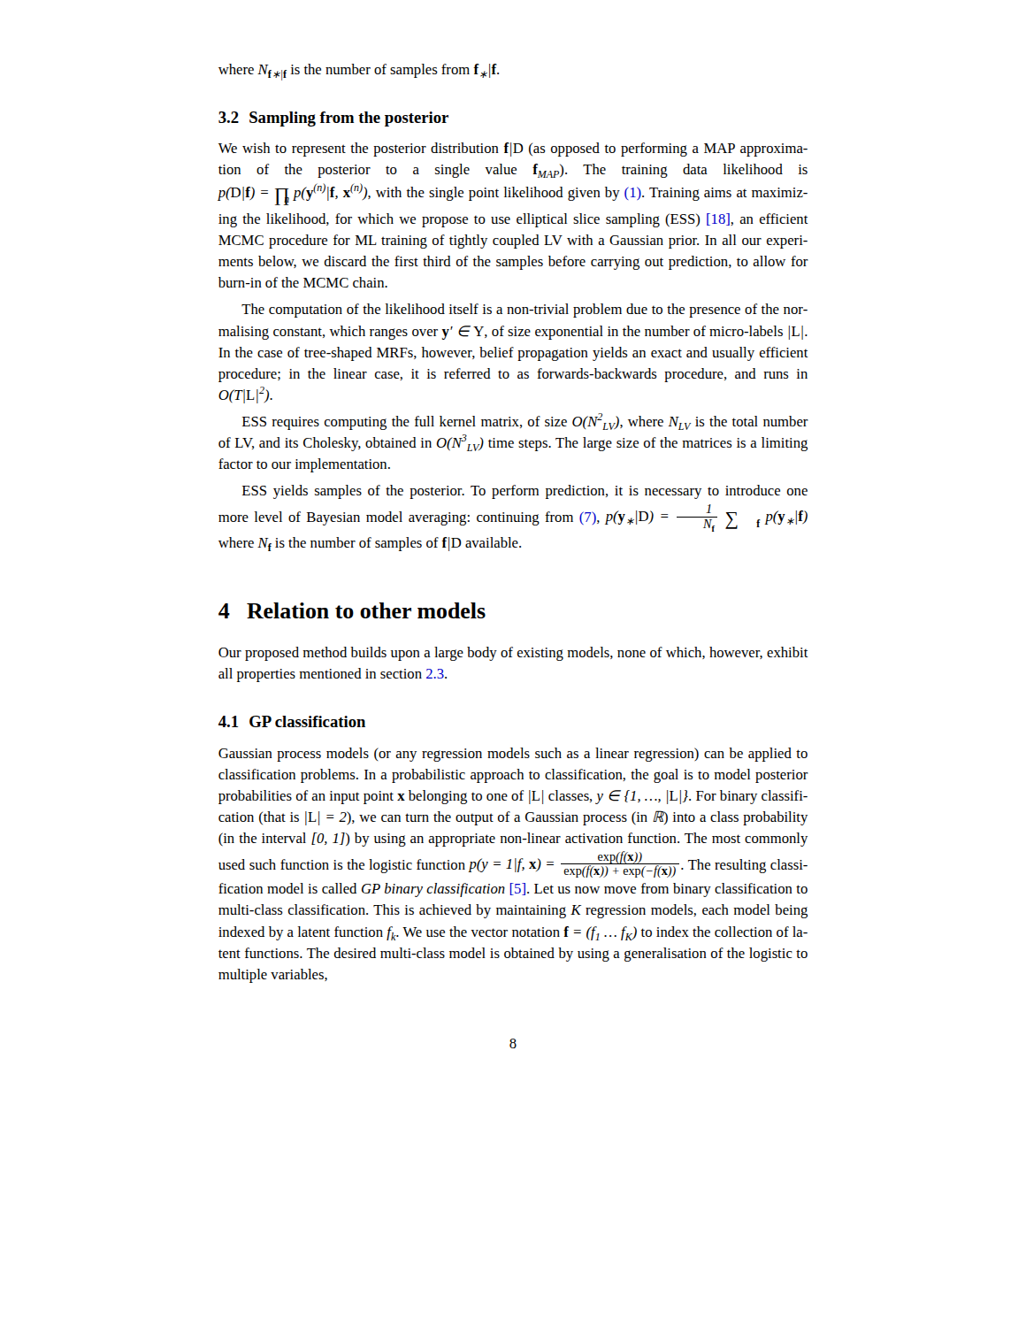where Nf∗|f is the number of samples from f∗|f.
3.2 Sampling from the posterior
We wish to represent the posterior distribution f|D (as opposed to performing a MAP approximation of the posterior to a single value fMAP). The training data likelihood is p(D|f) = ∏n p(y(n)|f, x(n)), with the single point likelihood given by (1). Training aims at maximizing the likelihood, for which we propose to use elliptical slice sampling (ESS) [18], an efficient MCMC procedure for ML training of tightly coupled LV with a Gaussian prior. In all our experiments below, we discard the first third of the samples before carrying out prediction, to allow for burn-in of the MCMC chain.
The computation of the likelihood itself is a non-trivial problem due to the presence of the normalising constant, which ranges over y′ ∈ Y, of size exponential in the number of micro-labels |L|. In the case of tree-shaped MRFs, however, belief propagation yields an exact and usually efficient procedure; in the linear case, it is referred to as forwards-backwards procedure, and runs in O(T|L|2).
ESS requires computing the full kernel matrix, of size O(N2LV), where NLV is the total number of LV, and its Cholesky, obtained in O(N3LV) time steps. The large size of the matrices is a limiting factor to our implementation.
ESS yields samples of the posterior. To perform prediction, it is necessary to introduce one more level of Bayesian model averaging: continuing from (7), p(y∗|D) = 1 Nf ∑f p(y∗|f) where Nf is the number of samples of f|D available.
4 Relation to other models
Our proposed method builds upon a large body of existing models, none of which, however, exhibit all properties mentioned in section 2.3.
4.1 GP classification
Gaussian process models (or any regression models such as a linear regression) can be applied to classification problems. In a probabilistic approach to classification, the goal is to model posterior probabilities of an input point x belonging to one of |L| classes, y ∈ {1, …, |L|}. For binary classification (that is |L| = 2), we can turn the output of a Gaussian process (in ℝ) into a class probability (in the interval [0, 1]) by using an appropriate non-linear activation function. The most commonly used such function is the logistic function p(y = 1|f, x) = exp(f(x)) exp(f(x)) + exp(−f(x)). The resulting classification model is called GP binary classification [5]. Let us now move from binary classification to multi-class classification. This is achieved by maintaining K regression models, each model being indexed by a latent function fk. We use the vector notation f = (f1 … fK) to index the collection of latent functions. The desired multi-class model is obtained by using a generalisation of the logistic to multiple variables,
8